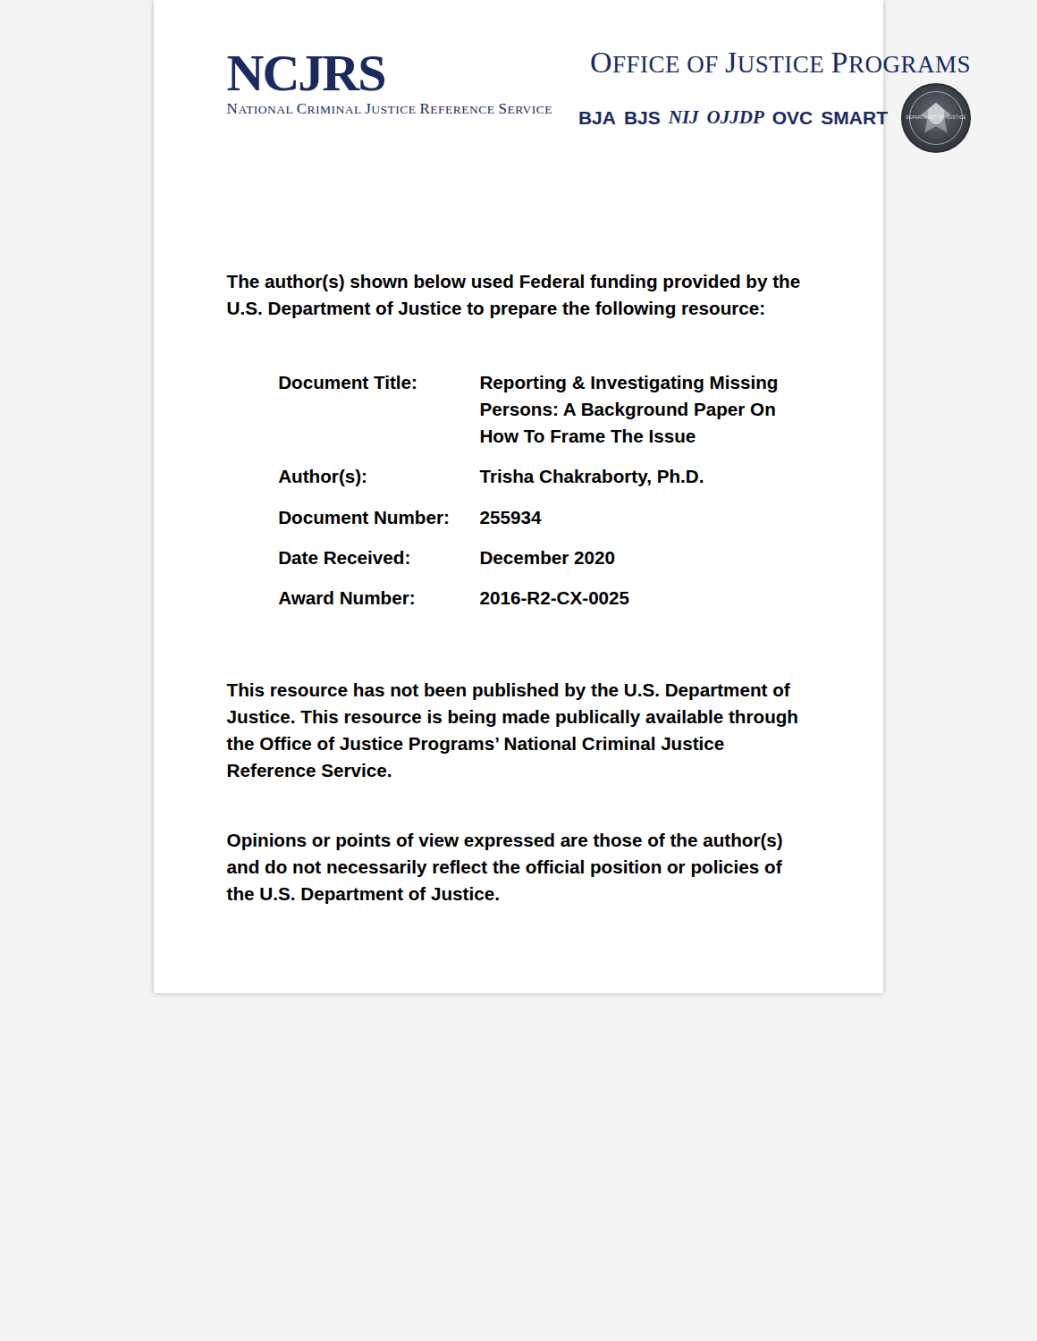NCJRS NATIONAL CRIMINAL JUSTICE REFERENCE SERVICE
OFFICE OF JUSTICE PROGRAMS
BJA BJS NIJ OJJDP OVC SMART
The author(s) shown below used Federal funding provided by the U.S. Department of Justice to prepare the following resource:
| Document Title: | Reporting & Investigating Missing Persons: A Background Paper On How To Frame The Issue |
| Author(s): | Trisha Chakraborty, Ph.D. |
| Document Number: | 255934 |
| Date Received: | December 2020 |
| Award Number: | 2016-R2-CX-0025 |
This resource has not been published by the U.S. Department of Justice. This resource is being made publically available through the Office of Justice Programs’ National Criminal Justice Reference Service.
Opinions or points of view expressed are those of the author(s) and do not necessarily reflect the official position or policies of the U.S. Department of Justice.